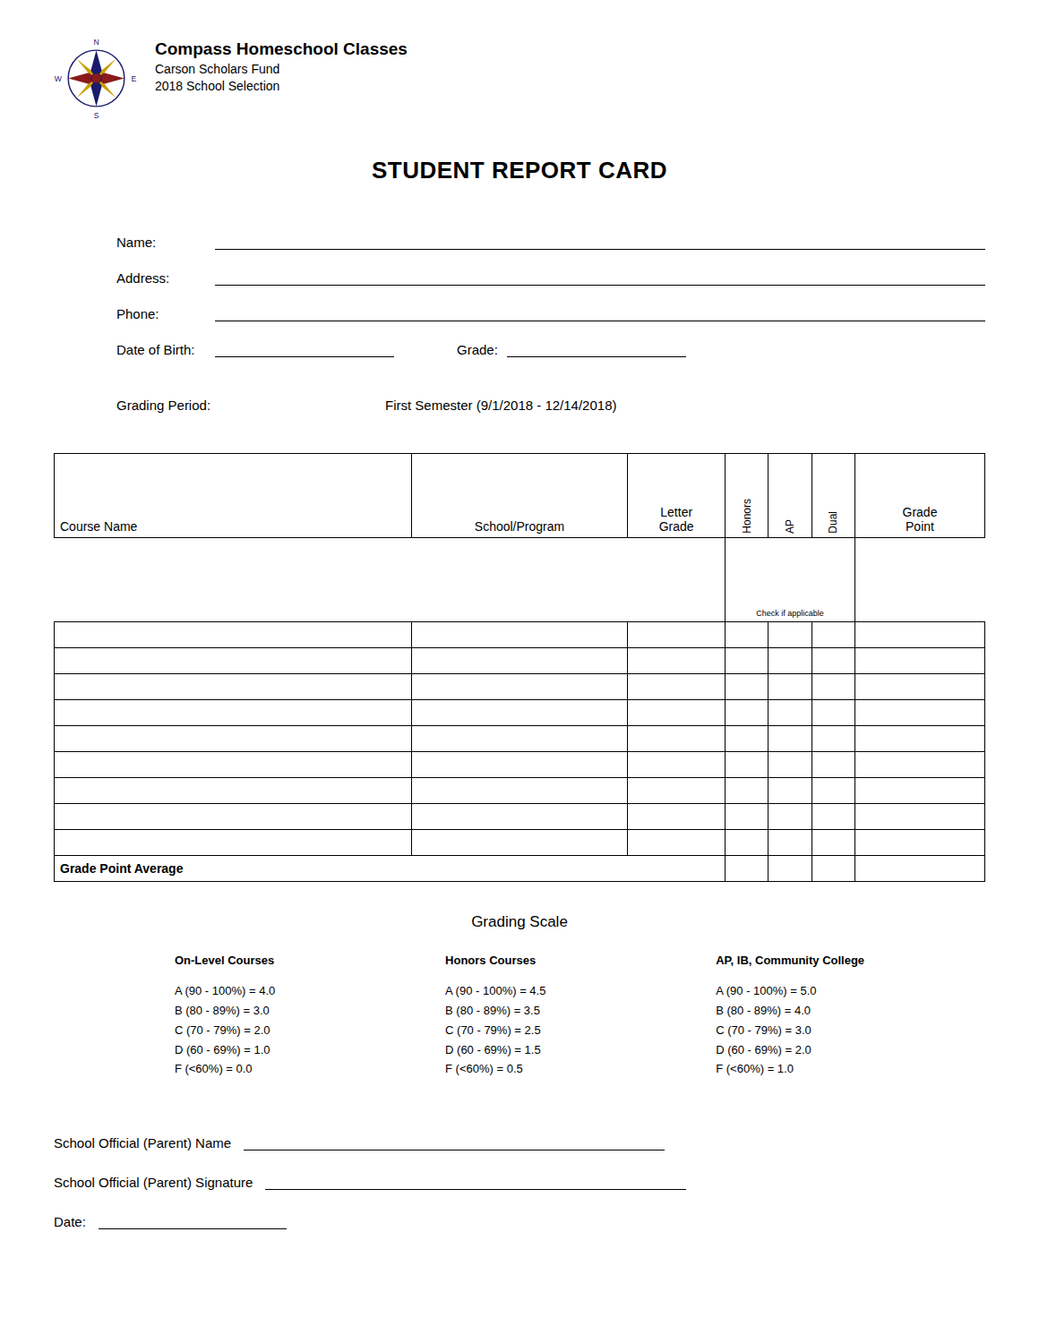N S W E
Compass Homeschool Classes
Carson Scholars Fund
2018 School Selection
STUDENT REPORT CARD
Name:
Address:
Phone:
Date of Birth: Grade:
Grading Period: First Semester (9/1/2018 - 12/14/2018)
| Course Name | School/Program | Letter Grade | Honors | AP | Dual | Grade Point |
| --- | --- | --- | --- | --- | --- | --- |
| | | | Check if applicable | |
| Grade Point Average | | | | |
Grading Scale
On-Level Courses
A (90 - 100%) = 4.0
B (80 - 89%) = 3.0
C (70 - 79%) = 2.0
D (60 - 69%) = 1.0
F (<60%) = 0.0
Honors Courses
A (90 - 100%) = 4.5
B (80 - 89%) = 3.5
C (70 - 79%) = 2.5
D (60 - 69%) = 1.5
F (<60%) = 0.5
AP, IB, Community College
A (90 - 100%) = 5.0
B (80 - 89%) = 4.0
C (70 - 79%) = 3.0
D (60 - 69%) = 2.0
F (<60%) = 1.0
School Official (Parent) Name
School Official (Parent) Signature
Date: